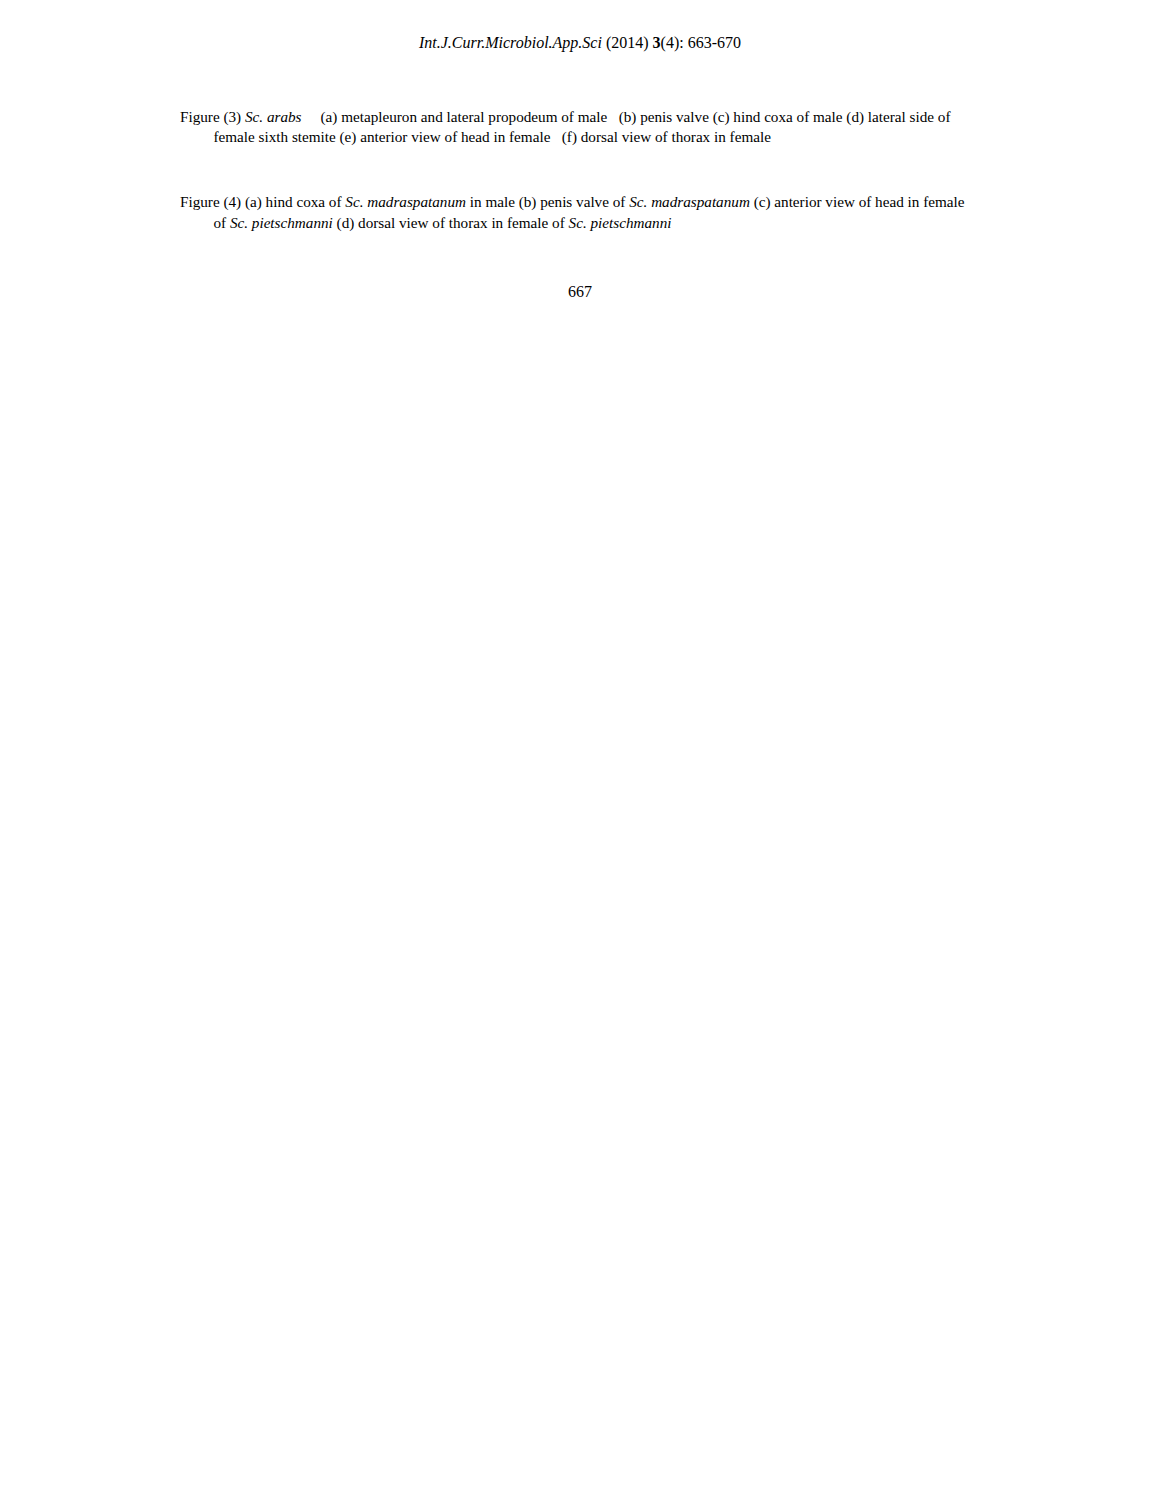Int.J.Curr.Microbiol.App.Sci (2014) 3(4): 663-670
Figure (3) Sc. arabs (a) metapleuron and lateral propodeum of male (b) penis valve (c) hind coxa of male (d) lateral side of female sixth stemite (e) anterior view of head in female (f) dorsal view of thorax in female
Figure (4) (a) hind coxa of Sc. madraspatanum in male (b) penis valve of Sc. madraspatanum (c) anterior view of head in female of Sc. pietschmanni (d) dorsal view of thorax in female of Sc. pietschmanni
667